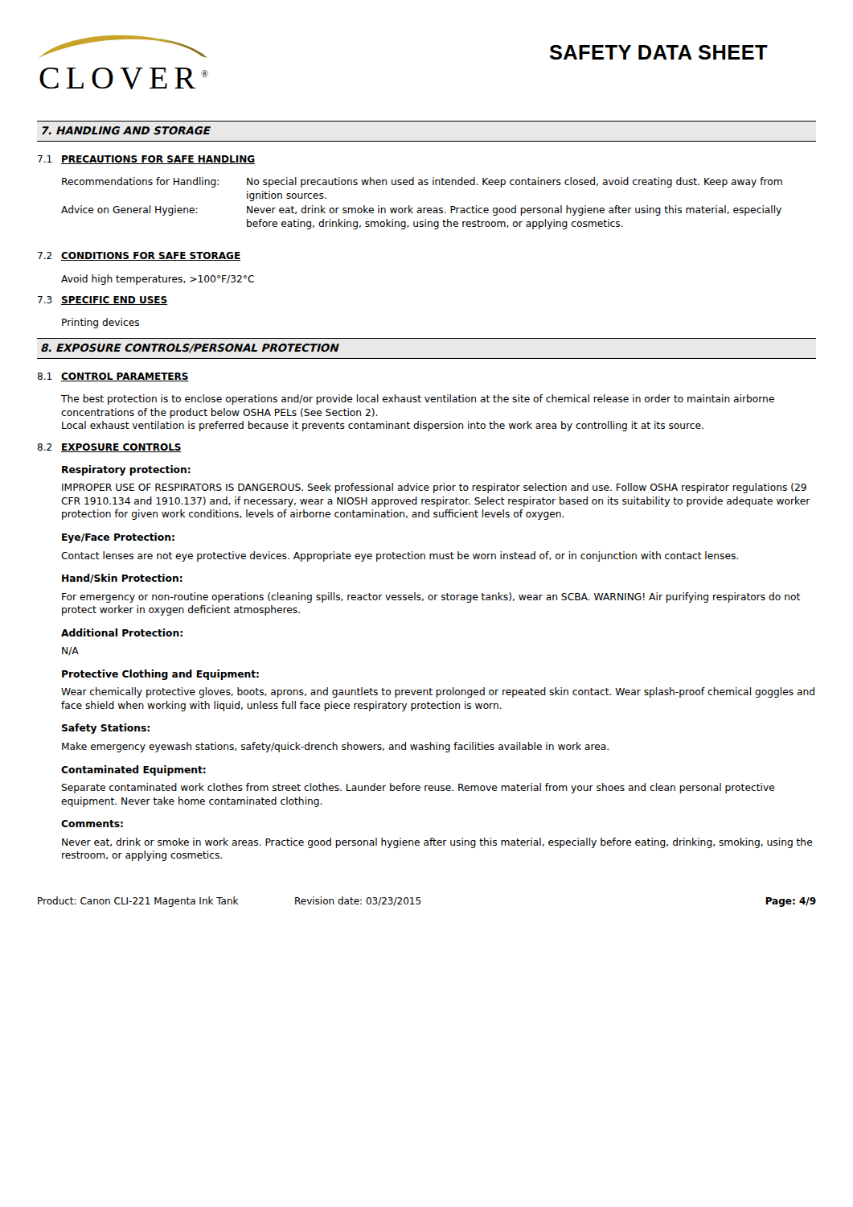CLOVER®
SAFETY DATA SHEET
7. HANDLING AND STORAGE
7.1
PRECAUTIONS FOR SAFE HANDLING
Recommendations for Handling:
No special precautions when used as intended. Keep containers closed, avoid creating dust. Keep away from ignition sources.
Advice on General Hygiene:
Never eat, drink or smoke in work areas. Practice good personal hygiene after using this material, especially before eating, drinking, smoking, using the restroom, or applying cosmetics.
7.2
CONDITIONS FOR SAFE STORAGE
Avoid high temperatures, >100°F/32°C
7.3
SPECIFIC END USES
Printing devices
8. EXPOSURE CONTROLS/PERSONAL PROTECTION
8.1
CONTROL PARAMETERS
The best protection is to enclose operations and/or provide local exhaust ventilation at the site of chemical release in order to maintain airborne concentrations of the product below OSHA PELs (See Section 2).
Local exhaust ventilation is preferred because it prevents contaminant dispersion into the work area by controlling it at its source.
8.2
EXPOSURE CONTROLS
Respiratory protection:
IMPROPER USE OF RESPIRATORS IS DANGEROUS. Seek professional advice prior to respirator selection and use. Follow OSHA respirator regulations (29 CFR 1910.134 and 1910.137) and, if necessary, wear a NIOSH approved respirator. Select respirator based on its suitability to provide adequate worker protection for given work conditions, levels of airborne contamination, and sufficient levels of oxygen.
Eye/Face Protection:
Contact lenses are not eye protective devices. Appropriate eye protection must be worn instead of, or in conjunction with contact lenses.
Hand/Skin Protection:
For emergency or non-routine operations (cleaning spills, reactor vessels, or storage tanks), wear an SCBA. WARNING! Air purifying respirators do not protect worker in oxygen deficient atmospheres.
Additional Protection:
N/A
Protective Clothing and Equipment:
Wear chemically protective gloves, boots, aprons, and gauntlets to prevent prolonged or repeated skin contact. Wear splash-proof chemical goggles and face shield when working with liquid, unless full face piece respiratory protection is worn.
Safety Stations:
Make emergency eyewash stations, safety/quick-drench showers, and washing facilities available in work area.
Contaminated Equipment:
Separate contaminated work clothes from street clothes. Launder before reuse. Remove material from your shoes and clean personal protective equipment. Never take home contaminated clothing.
Comments:
Never eat, drink or smoke in work areas. Practice good personal hygiene after using this material, especially before eating, drinking, smoking, using the restroom, or applying cosmetics.
Product: Canon CLI-221 Magenta Ink Tank
Revision date: 03/23/2015
Page: 4/9